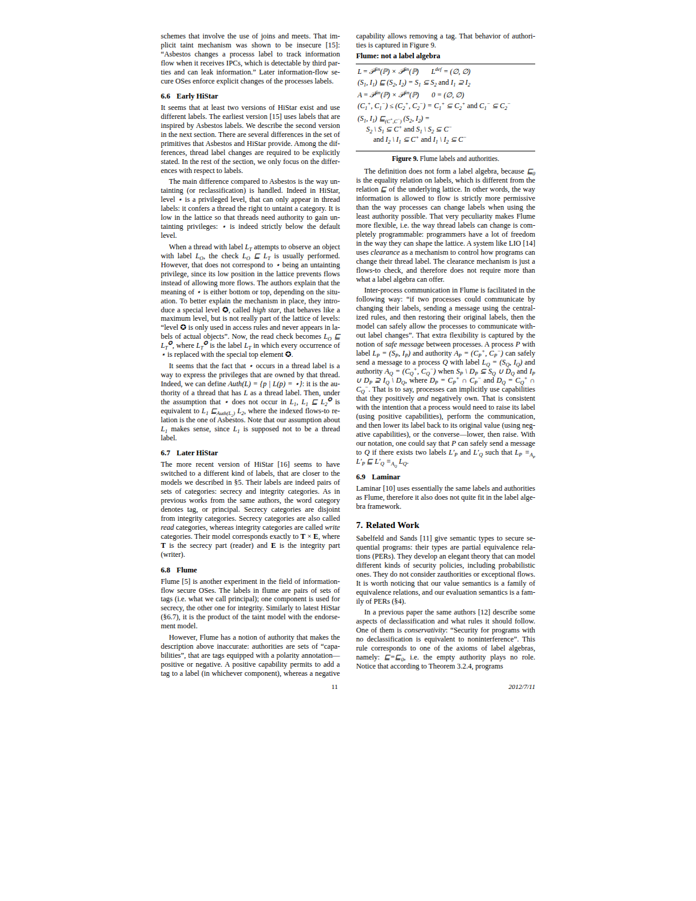schemes that involve the use of joins and meets. That implicit taint mechanism was shown to be insecure [15]: “Asbestos changes a processs label to track information flow when it receives IPCs, which is detectable by third parties and can leak information.” Later information-flow secure OSes enforce explicit changes of the processes labels.
6.6 Early HiStar
It seems that at least two versions of HiStar exist and use different labels. The earliest version [15] uses labels that are inspired by Asbestos labels. We describe the second version in the next section. There are several differences in the set of primitives that Asbestos and HiStar provide. Among the differences, thread label changes are required to be explicitly stated. In the rest of the section, we only focus on the differences with respect to labels.
The main difference compared to Asbestos is the way untainting (or reclassification) is handled. Indeed in HiStar, level ⋆ is a privileged level, that can only appear in thread labels: it confers a thread the right to untaint a category. It is low in the lattice so that threads need authority to gain untainting privileges: ⋆ is indeed strictly below the default level.
When a thread with label LT attempts to observe an object with label LO, the check LO ⊑ LT is usually performed. However, that does not correspond to ⋆ being an untainting privilege, since its low position in the lattice prevents flows instead of allowing more flows. The authors explain that the meaning of ⋆ is either bottom or top, depending on the situation. To better explain the mechanism in place, they introduce a special level ✪, called high star, that behaves like a maximum level, but is not really part of the lattice of levels: “level ✪ is only used in access rules and never appears in labels of actual objects”. Now, the read check becomes LO ⊑ LT✪, where LT✪ is the label LT in which every occurrence of ⋆ is replaced with the special top element ✪.
It seems that the fact that ⋆ occurs in a thread label is a way to express the privileges that are owned by that thread. Indeed, we can define Auth(L) = {p | L(p) = ⋆}: it is the authority of a thread that has L as a thread label. Then, under the assumption that ⋆ does not occur in L1, L1 ⊑ L2✪ is equivalent to L1 ⊑Auth(L2) L2, where the indexed flows-to relation is the one of Asbestos. Note that our assumption about L1 makes sense, since L1 is supposed not to be a thread label.
6.7 Later HiStar
The more recent version of HiStar [16] seems to have switched to a different kind of labels, that are closer to the models we described in §5. Their labels are indeed pairs of sets of categories: secrecy and integrity categories. As in previous works from the same authors, the word category denotes tag, or principal. Secrecy categories are disjoint from integrity categories. Secrecy categories are also called read categories, whereas integrity categories are called write categories. Their model corresponds exactly to T × E, where T is the secrecy part (reader) and E is the integrity part (writer).
6.8 Flume
Flume [5] is another experiment in the field of information-flow secure OSes. The labels in flume are pairs of sets of tags (i.e. what we call principal); one component is used for secrecy, the other one for integrity. Similarly to latest HiStar (§6.7), it is the product of the taint model with the endorsement model.
However, Flume has a notion of authority that makes the description above inaccurate: authorities are sets of “capabilities”, that are tags equipped with a polarity annotation—positive or negative. A positive capability permits to add a tag to a label (in whichever component), whereas a negative capability allows removing a tag. That behavior of authorities is captured in Figure 9.
Flume: not a label algebra
L = 𝒫fin(ℙ) × 𝒫fin(ℙ) Ldef = (∅, ∅)
(S1, I1) ⊑ (S2, I2) = S1 ⊆ S2 and I1 ⊇ I2
A = 𝒫fin(ℙ) × 𝒫fin(ℙ) 0 = (∅, ∅)
(C1+, C1−) ≤ (C2+, C2−) = C1+ ⊆ C2+ and C1− ⊆ C2−
(S1, I1) ⊑(C+,C−) (S2, I2) =
S2 \ S1 ⊆ C+ and S1 \ S2 ⊆ C−
and I2 \ I1 ⊆ C+ and I1 \ I2 ⊆ C−
Figure 9. Flume labels and authorities.
The definition does not form a label algebra, because ⊑0 is the equality relation on labels, which is different from the relation ⊑ of the underlying lattice. In other words, the way information is allowed to flow is strictly more permissive than the way processes can change labels when using the least authority possible. That very peculiarity makes Flume more flexible, i.e. the way thread labels can change is completely programmable: programmers have a lot of freedom in the way they can shape the lattice. A system like LIO [14] uses clearance as a mechanism to control how programs can change their thread label. The clearance mechanism is just a flows-to check, and therefore does not require more than what a label algebra can offer.
Inter-process communication in Flume is facilitated in the following way: “if two processes could communicate by changing their labels, sending a message using the centralized rules, and then restoring their original labels, then the model can safely allow the processes to communicate without label changes”. That extra flexibility is captured by the notion of safe message between processes. A process P with label LP = (SP, IP) and authority AP = (CP+, CP−) can safely send a message to a process Q with label LQ = (SQ, IQ) and authority AQ = (CQ+, CQ−) when SP \ DP ⊆ SQ ∪ DQ and IP ∪ DP ⊇ IQ \ DQ, where DP = CP+ ∩ CP− and DQ = CQ+ ∩ CQ−. That is to say, processes can implicitly use capabilities that they positively and negatively own. That is consistent with the intention that a process would need to raise its label (using positive capabilities), perform the communication, and then lower its label back to its original value (using negative capabilities), or the converse—lower, then raise. With our notation, one could say that P can safely send a message to Q if there exists two labels L′P and L′Q such that LP ≡AP L′P ⊑ L′Q ≡AQ LQ.
6.9 Laminar
Laminar [10] uses essentially the same labels and authorities as Flume, therefore it also does not quite fit in the label algebra framework.
7. Related Work
Sabelfeld and Sands [11] give semantic types to secure sequential programs: their types are partial equivalence relations (PERs). They develop an elegant theory that can model different kinds of security policies, including probabilistic ones. They do not consider zauthorities or exceptional flows. It is worth noticing that our value semantics is a family of equivalence relations, and our evaluation semantics is a family of PERs (§4).
In a previous paper the same authors [12] describe some aspects of declassification and what rules it should follow. One of them is conservativity: “Security for programs with no declassification is equivalent to noninterference”. This rule corresponds to one of the axioms of label algebras, namely: ⊑=⊑0, i.e. the empty authority plays no role. Notice that according to Theorem 3.2.4, programs
11 2012/7/11